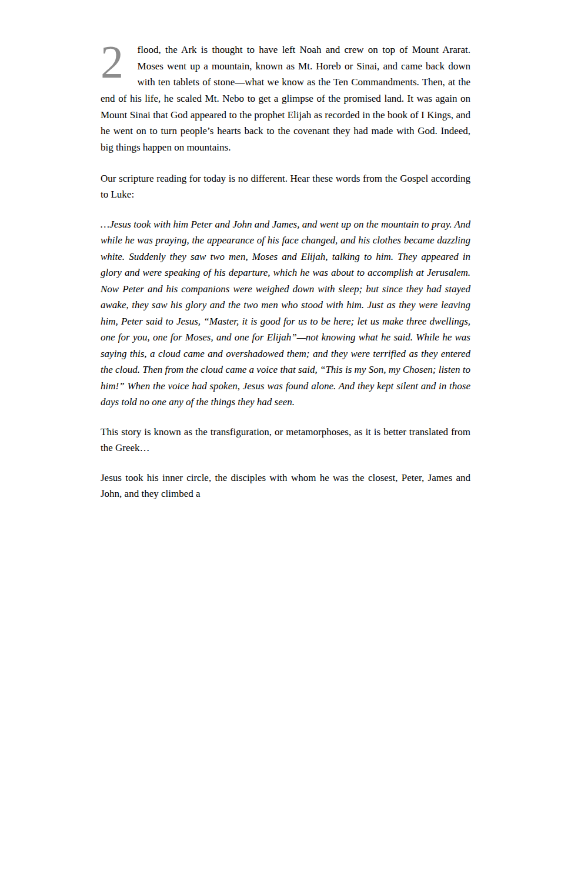2flood, the Ark is thought to have left Noah and crew on top of Mount Ararat. Moses went up a mountain, known as Mt. Horeb or Sinai, and came back down with ten tablets of stone—what we know as the Ten Commandments. Then, at the end of his life, he scaled Mt. Nebo to get a glimpse of the promised land. It was again on Mount Sinai that God appeared to the prophet Elijah as recorded in the book of I Kings, and he went on to turn people’s hearts back to the covenant they had made with God. Indeed, big things happen on mountains.
Our scripture reading for today is no different. Hear these words from the Gospel according to Luke:
…Jesus took with him Peter and John and James, and went up on the mountain to pray. And while he was praying, the appearance of his face changed, and his clothes became dazzling white. Suddenly they saw two men, Moses and Elijah, talking to him. They appeared in glory and were speaking of his departure, which he was about to accomplish at Jerusalem. Now Peter and his companions were weighed down with sleep; but since they had stayed awake, they saw his glory and the two men who stood with him. Just as they were leaving him, Peter said to Jesus, “Master, it is good for us to be here; let us make three dwellings, one for you, one for Moses, and one for Elijah”—not knowing what he said. While he was saying this, a cloud came and overshadowed them; and they were terrified as they entered the cloud. Then from the cloud came a voice that said, “This is my Son, my Chosen; listen to him!” When the voice had spoken, Jesus was found alone. And they kept silent and in those days told no one any of the things they had seen.
This story is known as the transfiguration, or metamorphoses, as it is better translated from the Greek…
Jesus took his inner circle, the disciples with whom he was the closest, Peter, James and John, and they climbed a